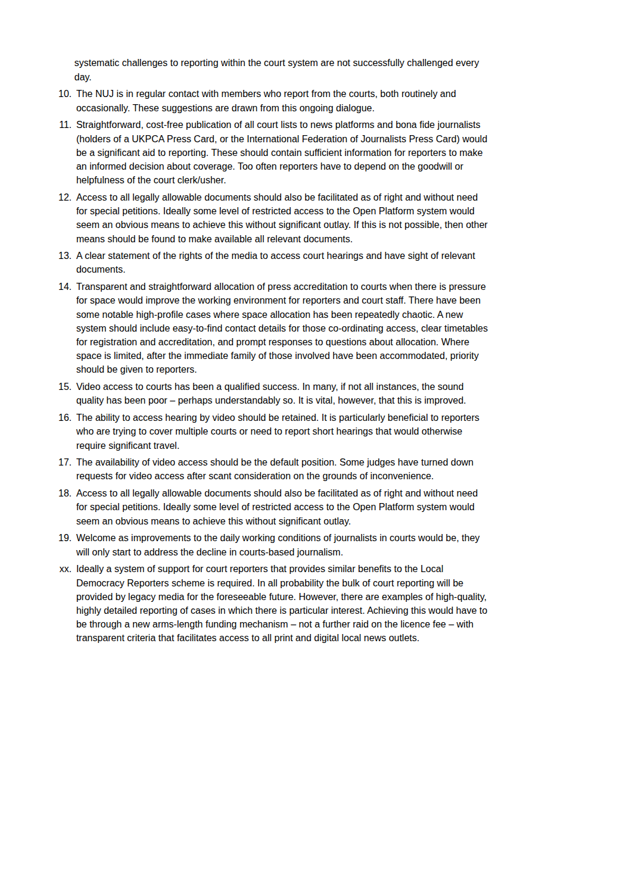systematic challenges to reporting within the court system are not successfully challenged every day.
The NUJ is in regular contact with members who report from the courts, both routinely and occasionally. These suggestions are drawn from this ongoing dialogue.
Straightforward, cost-free publication of all court lists to news platforms and bona fide journalists (holders of a UKPCA Press Card, or the International Federation of Journalists Press Card) would be a significant aid to reporting. These should contain sufficient information for reporters to make an informed decision about coverage. Too often reporters have to depend on the goodwill or helpfulness of the court clerk/usher.
Access to all legally allowable documents should also be facilitated as of right and without need for special petitions. Ideally some level of restricted access to the Open Platform system would seem an obvious means to achieve this without significant outlay. If this is not possible, then other means should be found to make available all relevant documents.
A clear statement of the rights of the media to access court hearings and have sight of relevant documents.
Transparent and straightforward allocation of press accreditation to courts when there is pressure for space would improve the working environment for reporters and court staff. There have been some notable high-profile cases where space allocation has been repeatedly chaotic. A new system should include easy-to-find contact details for those co-ordinating access, clear timetables for registration and accreditation, and prompt responses to questions about allocation. Where space is limited, after the immediate family of those involved have been accommodated, priority should be given to reporters.
Video access to courts has been a qualified success. In many, if not all instances, the sound quality has been poor – perhaps understandably so. It is vital, however, that this is improved.
The ability to access hearing by video should be retained. It is particularly beneficial to reporters who are trying to cover multiple courts or need to report short hearings that would otherwise require significant travel.
The availability of video access should be the default position. Some judges have turned down requests for video access after scant consideration on the grounds of inconvenience.
Access to all legally allowable documents should also be facilitated as of right and without need for special petitions. Ideally some level of restricted access to the Open Platform system would seem an obvious means to achieve this without significant outlay.
Welcome as improvements to the daily working conditions of journalists in courts would be, they will only start to address the decline in courts-based journalism.
Ideally a system of support for court reporters that provides similar benefits to the Local Democracy Reporters scheme is required. In all probability the bulk of court reporting will be provided by legacy media for the foreseeable future. However, there are examples of high-quality, highly detailed reporting of cases in which there is particular interest. Achieving this would have to be through a new arms-length funding mechanism – not a further raid on the licence fee – with transparent criteria that facilitates access to all print and digital local news outlets.